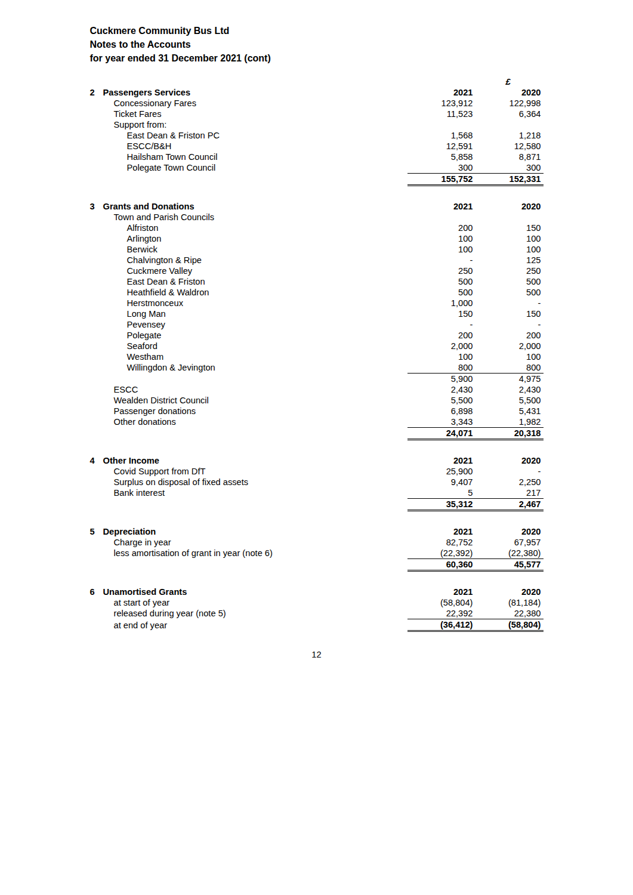Cuckmere Community Bus Ltd
Notes to the Accounts
for year ended 31 December 2021 (cont)
| | | | £ |
| 2 | Passengers Services | 2021 | 2020 |
| | Concessionary Fares | 123,912 | 122,998 |
| | Ticket Fares | 11,523 | 6,364 |
| | Support from: | | |
| | East Dean & Friston PC | 1,568 | 1,218 |
| | ESCC/B&H | 12,591 | 12,580 |
| | Hailsham Town Council | 5,858 | 8,871 |
| | Polegate Town Council | 300 | 300 |
| | | 155,752 | 152,331 |
| 3 | Grants and Donations | 2021 | 2020 |
| | Town and Parish Councils | | |
| | Alfriston | 200 | 150 |
| | Arlington | 100 | 100 |
| | Berwick | 100 | 100 |
| | Chalvington & Ripe | - | 125 |
| | Cuckmere Valley | 250 | 250 |
| | East Dean & Friston | 500 | 500 |
| | Heathfield & Waldron | 500 | 500 |
| | Herstmonceux | 1,000 | - |
| | Long Man | 150 | 150 |
| | Pevensey | - | - |
| | Polegate | 200 | 200 |
| | Seaford | 2,000 | 2,000 |
| | Westham | 100 | 100 |
| | Willingdon & Jevington | 800 | 800 |
| | | 5,900 | 4,975 |
| | ESCC | 2,430 | 2,430 |
| | Wealden District Council | 5,500 | 5,500 |
| | Passenger donations | 6,898 | 5,431 |
| | Other donations | 3,343 | 1,982 |
| | | 24,071 | 20,318 |
| 4 | Other Income | 2021 | 2020 |
| | Covid Support from DfT | 25,900 | - |
| | Surplus on disposal of fixed assets | 9,407 | 2,250 |
| | Bank interest | 5 | 217 |
| | | 35,312 | 2,467 |
| 5 | Depreciation | 2021 | 2020 |
| | Charge in year | 82,752 | 67,957 |
| | less amortisation of grant in year (note 6) | (22,392) | (22,380) |
| | | 60,360 | 45,577 |
| 6 | Unamortised Grants | 2021 | 2020 |
| | at start of year | (58,804) | (81,184) |
| | released during year (note 5) | 22,392 | 22,380 |
| | at end of year | (36,412) | (58,804) |
12